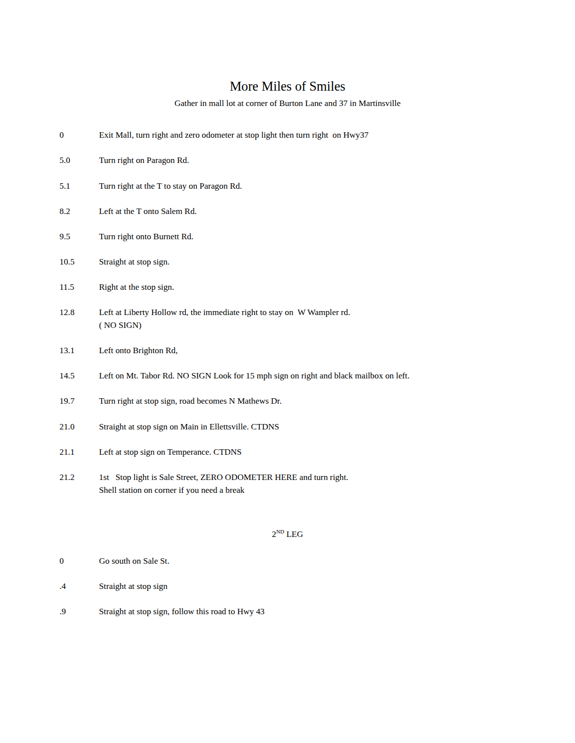More Miles of Smiles
Gather in mall lot at corner of Burton Lane and 37 in Martinsville
| 0 | Exit Mall, turn right and zero odometer at stop light then turn right on Hwy37 |
| 5.0 | Turn right on Paragon Rd. |
| 5.1 | Turn right at the T to stay on Paragon Rd. |
| 8.2 | Left at the T onto Salem Rd. |
| 9.5 | Turn right onto Burnett Rd. |
| 10.5 | Straight at stop sign. |
| 11.5 | Right at the stop sign. |
| 12.8 | Left at Liberty Hollow rd, the immediate right to stay on W Wampler rd. ( NO SIGN) |
| 13.1 | Left onto Brighton Rd, |
| 14.5 | Left on Mt. Tabor Rd. NO SIGN Look for 15 mph sign on right and black mailbox on left. |
| 19.7 | Turn right at stop sign, road becomes N Mathews Dr. |
| 21.0 | Straight at stop sign on Main in Ellettsville. CTDNS |
| 21.1 | Left at stop sign on Temperance. CTDNS |
| 21.2 | 1st Stop light is Sale Street, ZERO ODOMETER HERE and turn right. Shell station on corner if you need a break |
2ND LEG
| 0 | Go south on Sale St. |
| .4 | Straight at stop sign |
| .9 | Straight at stop sign, follow this road to Hwy 43 |